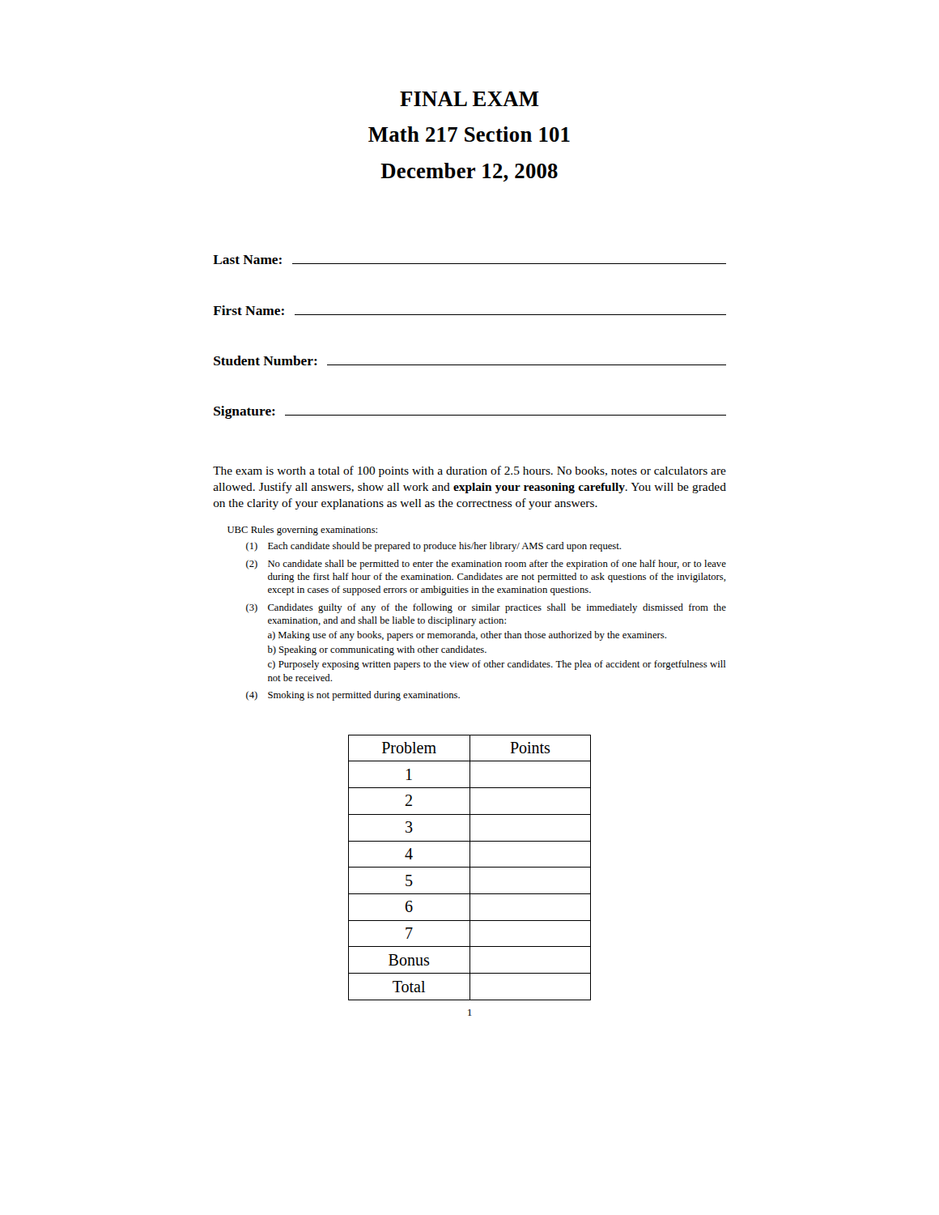FINAL EXAM Math 217 Section 101 December 12, 2008
Last Name:
First Name:
Student Number:
Signature:
The exam is worth a total of 100 points with a duration of 2.5 hours. No books, notes or calculators are allowed. Justify all answers, show all work and explain your reasoning carefully. You will be graded on the clarity of your explanations as well as the correctness of your answers.
UBC Rules governing examinations:
(1) Each candidate should be prepared to produce his/her library/ AMS card upon request.
(2) No candidate shall be permitted to enter the examination room after the expiration of one half hour, or to leave during the first half hour of the examination. Candidates are not permitted to ask questions of the invigilators, except in cases of supposed errors or ambiguities in the examination questions.
(3) Candidates guilty of any of the following or similar practices shall be immediately dismissed from the examination, and and shall be liable to disciplinary action: a) Making use of any books, papers or memoranda, other than those authorized by the examiners. b) Speaking or communicating with other candidates. c) Purposely exposing written papers to the view of other candidates. The plea of accident or forgetfulness will not be received.
(4) Smoking is not permitted during examinations.
| Problem | Points |
| 1 | |
| 2 | |
| 3 | |
| 4 | |
| 5 | |
| 6 | |
| 7 | |
| Bonus | |
| Total | |
1